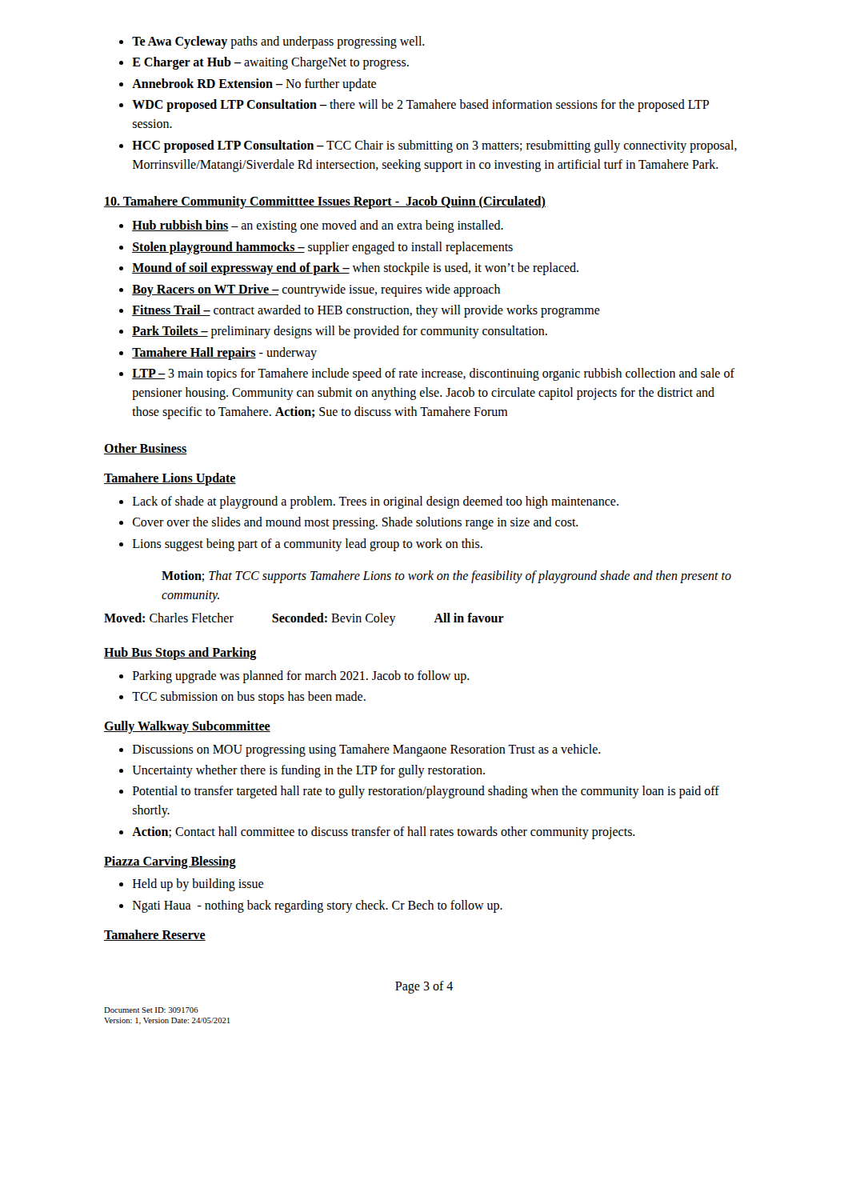Te Awa Cycleway paths and underpass progressing well.
E Charger at Hub – awaiting ChargeNet to progress.
Annebrook RD Extension – No further update
WDC proposed LTP Consultation – there will be 2 Tamahere based information sessions for the proposed LTP session.
HCC proposed LTP Consultation – TCC Chair is submitting on 3 matters; resubmitting gully connectivity proposal, Morrinsville/Matangi/Siverdale Rd intersection, seeking support in co investing in artificial turf in Tamahere Park.
10. Tamahere Community Committtee Issues Report - Jacob Quinn (Circulated)
Hub rubbish bins – an existing one moved and an extra being installed.
Stolen playground hammocks – supplier engaged to install replacements
Mound of soil expressway end of park – when stockpile is used, it won’t be replaced.
Boy Racers on WT Drive – countrywide issue, requires wide approach
Fitness Trail – contract awarded to HEB construction, they will provide works programme
Park Toilets – preliminary designs will be provided for community consultation.
Tamahere Hall repairs - underway
LTP – 3 main topics for Tamahere include speed of rate increase, discontinuing organic rubbish collection and sale of pensioner housing. Community can submit on anything else. Jacob to circulate capitol projects for the district and those specific to Tamahere. Action; Sue to discuss with Tamahere Forum
Other Business
Tamahere Lions Update
Lack of shade at playground a problem. Trees in original design deemed too high maintenance.
Cover over the slides and mound most pressing. Shade solutions range in size and cost.
Lions suggest being part of a community lead group to work on this.
Motion; That TCC supports Tamahere Lions to work on the feasibility of playground shade and then present to community.
Moved: Charles Fletcher Seconded: Bevin Coley All in favour
Hub Bus Stops and Parking
Parking upgrade was planned for march 2021. Jacob to follow up.
TCC submission on bus stops has been made.
Gully Walkway Subcommittee
Discussions on MOU progressing using Tamahere Mangaone Resoration Trust as a vehicle.
Uncertainty whether there is funding in the LTP for gully restoration.
Potential to transfer targeted hall rate to gully restoration/playground shading when the community loan is paid off shortly.
Action; Contact hall committee to discuss transfer of hall rates towards other community projects.
Piazza Carving Blessing
Held up by building issue
Ngati Haua - nothing back regarding story check. Cr Bech to follow up.
Tamahere Reserve
Page 3 of 4
Document Set ID: 3091706
Version: 1, Version Date: 24/05/2021